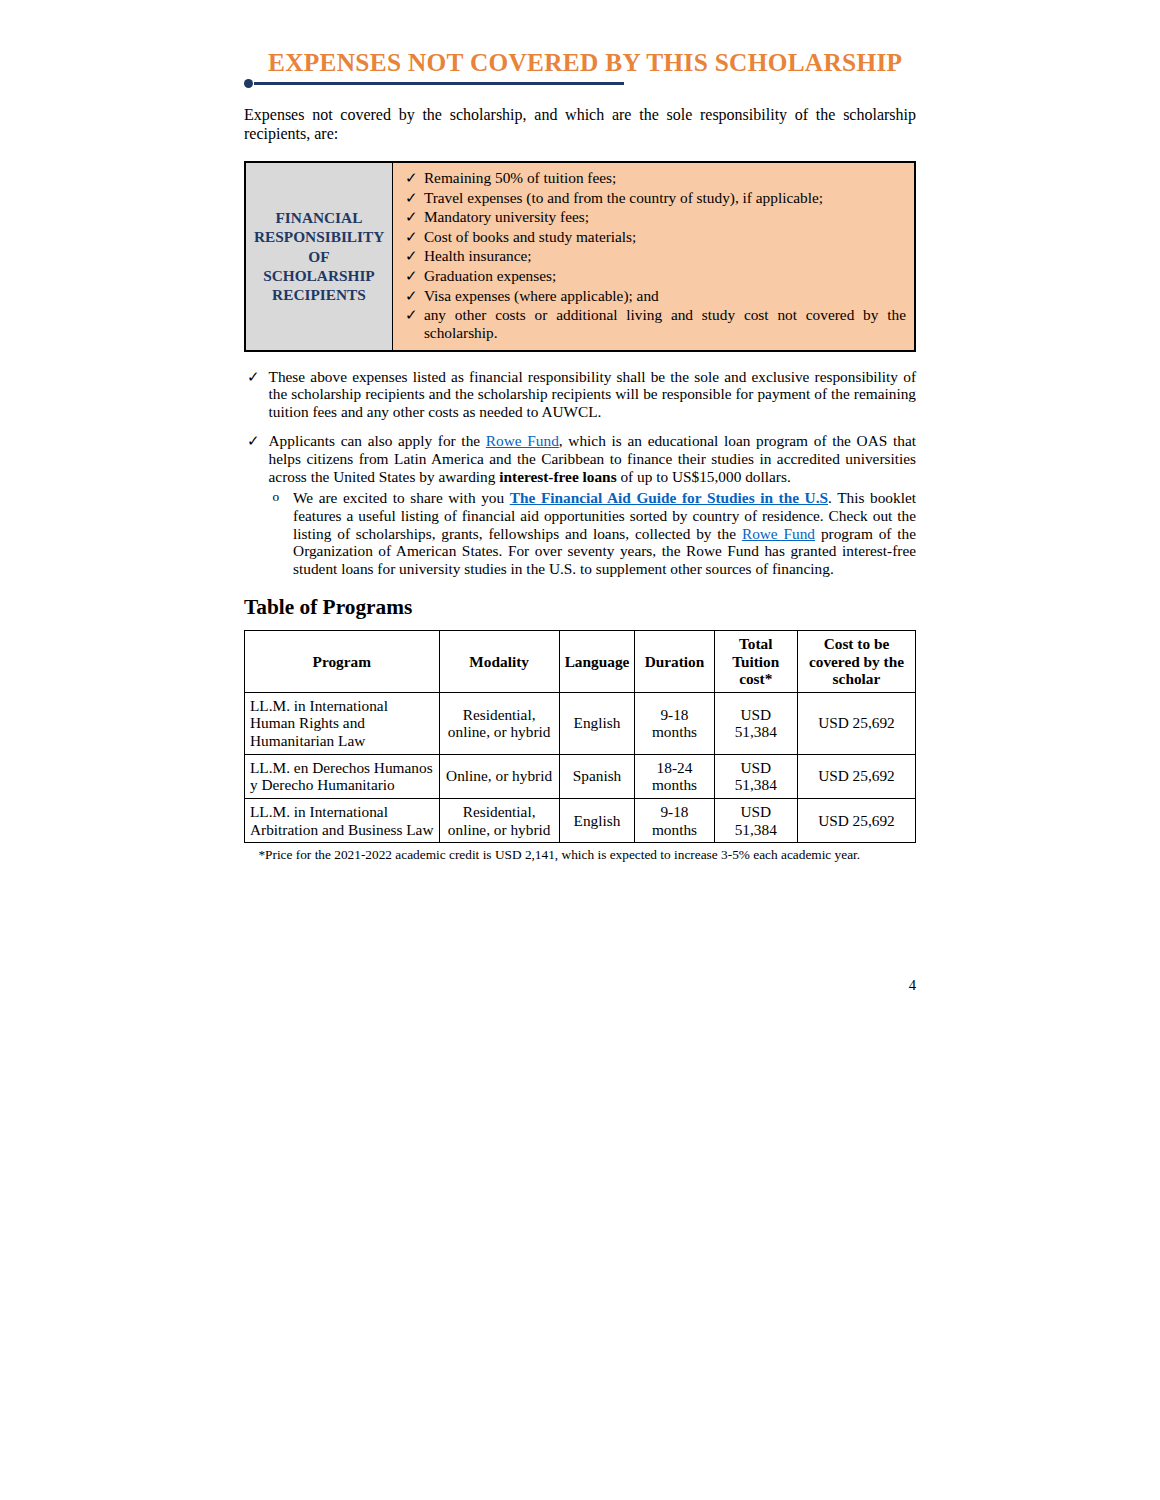EXPENSES NOT COVERED BY THIS SCHOLARSHIP
Expenses not covered by the scholarship, and which are the sole responsibility of the scholarship recipients, are:
| FINANCIAL RESPONSIBILITY OF SCHOLARSHIP RECIPIENTS | Remaining 50% of tuition fees; Travel expenses (to and from the country of study), if applicable; Mandatory university fees; Cost of books and study materials; Health insurance; Graduation expenses; Visa expenses (where applicable); and any other costs or additional living and study cost not covered by the scholarship. |
These above expenses listed as financial responsibility shall be the sole and exclusive responsibility of the scholarship recipients and the scholarship recipients will be responsible for payment of the remaining tuition fees and any other costs as needed to AUWCL.
Applicants can also apply for the Rowe Fund, which is an educational loan program of the OAS that helps citizens from Latin America and the Caribbean to finance their studies in accredited universities across the United States by awarding interest-free loans of up to US$15,000 dollars.
We are excited to share with you The Financial Aid Guide for Studies in the U.S. This booklet features a useful listing of financial aid opportunities sorted by country of residence. Check out the listing of scholarships, grants, fellowships and loans, collected by the Rowe Fund program of the Organization of American States. For over seventy years, the Rowe Fund has granted interest-free student loans for university studies in the U.S. to supplement other sources of financing.
Table of Programs
| Program | Modality | Language | Duration | Total Tuition cost* | Cost to be covered by the scholar |
| --- | --- | --- | --- | --- | --- |
| LL.M. in International Human Rights and Humanitarian Law | Residential, online, or hybrid | English | 9-18 months | USD 51,384 | USD 25,692 |
| LL.M. en Derechos Humanos y Derecho Humanitario | Online, or hybrid | Spanish | 18-24 months | USD 51,384 | USD 25,692 |
| LL.M. in International Arbitration and Business Law | Residential, online, or hybrid | English | 9-18 months | USD 51,384 | USD 25,692 |
*Price for the 2021-2022 academic credit is USD 2,141, which is expected to increase 3-5% each academic year.
4